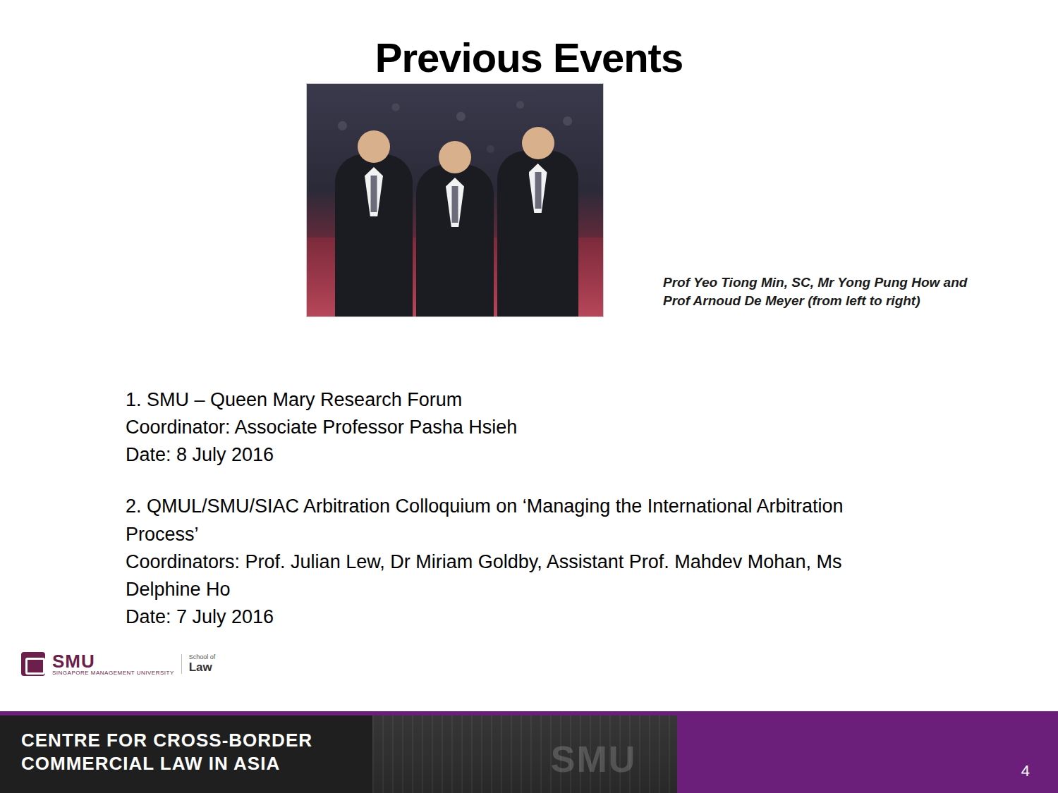Previous Events
Prof Yeo Tiong Min, SC, Mr Yong Pung How and Prof Arnoud De Meyer (from left to right)
1. SMU – Queen Mary Research Forum
Coordinator: Associate Professor Pasha Hsieh
Date: 8 July 2016
2. QMUL/SMU/SIAC Arbitration Colloquium on ‘Managing the International Arbitration Process’
Coordinators: Prof. Julian Lew, Dr Miriam Goldby, Assistant Prof. Mahdev Mohan, Ms Delphine Ho
Date: 7 July 2016
SMU
SINGAPORE MANAGEMENT UNIVERSITY
School of
Law
SMU
Centre for Cross-Border
Commercial Law in Asia
4